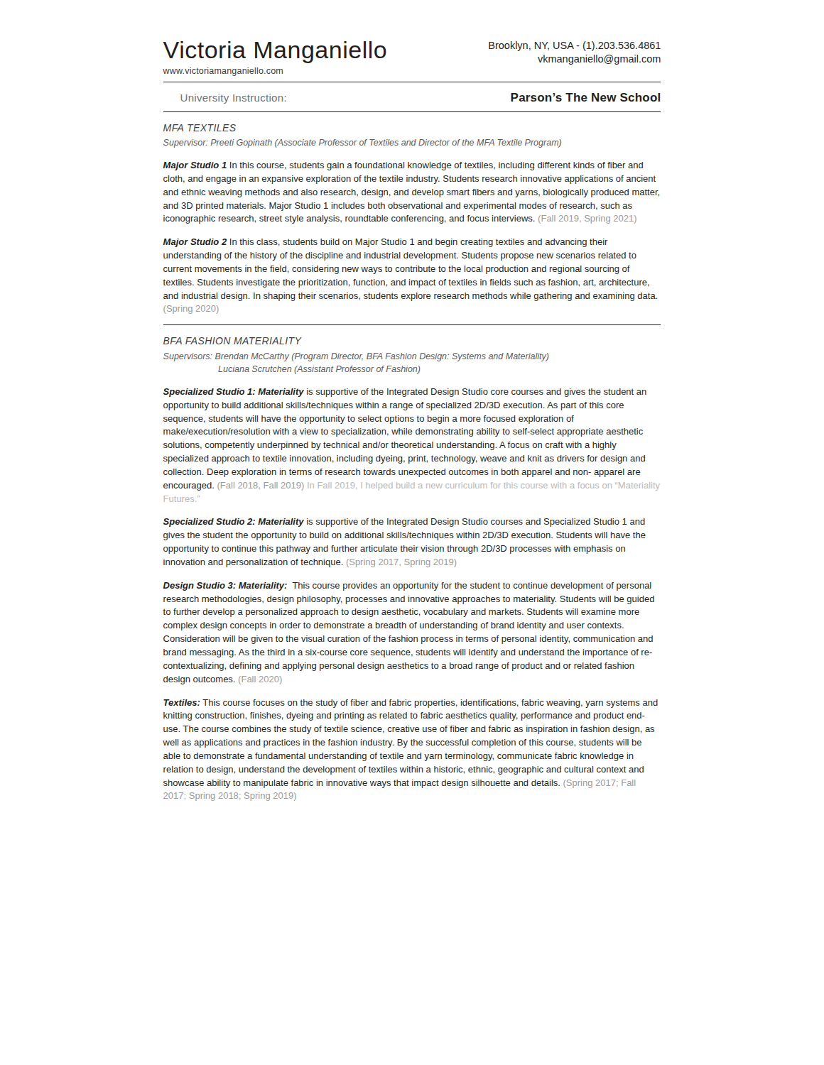Victoria Manganiello
www.victoriamanganiello.com
Brooklyn, NY, USA - (1).203.536.4861
vkmanganiello@gmail.com
University Instruction:
Parson’s The New School
MFA TEXTILES
Supervisor: Preeti Gopinath (Associate Professor of Textiles and Director of the MFA Textile Program)
Major Studio 1 In this course, students gain a foundational knowledge of textiles, including different kinds of fiber and cloth, and engage in an expansive exploration of the textile industry. Students research innovative applications of ancient and ethnic weaving methods and also research, design, and develop smart fibers and yarns, biologically produced matter, and 3D printed materials. Major Studio 1 includes both observational and experimental modes of research, such as iconographic research, street style analysis, roundtable conferencing, and focus interviews. (Fall 2019, Spring 2021)
Major Studio 2 In this class, students build on Major Studio 1 and begin creating textiles and advancing their understanding of the history of the discipline and industrial development. Students propose new scenarios related to current movements in the field, considering new ways to contribute to the local production and regional sourcing of textiles. Students investigate the prioritization, function, and impact of textiles in fields such as fashion, art, architecture, and industrial design. In shaping their scenarios, students explore research methods while gathering and examining data. (Spring 2020)
BFA FASHION MATERIALITY
Supervisors: Brendan McCarthy (Program Director, BFA Fashion Design: Systems and Materiality) Luciana Scrutchen (Assistant Professor of Fashion)
Specialized Studio 1: Materiality is supportive of the Integrated Design Studio core courses and gives the student an opportunity to build additional skills/techniques within a range of specialized 2D/3D execution. As part of this core sequence, students will have the opportunity to select options to begin a more focused exploration of make/execution/resolution with a view to specialization, while demonstrating ability to self-select appropriate aesthetic solutions, competently underpinned by technical and/or theoretical understanding. A focus on craft with a highly specialized approach to textile innovation, including dyeing, print, technology, weave and knit as drivers for design and collection. Deep exploration in terms of research towards unexpected outcomes in both apparel and non- apparel are encouraged. (Fall 2018, Fall 2019) In Fall 2019, I helped build a new curriculum for this course with a focus on “Materiality Futures.”
Specialized Studio 2: Materiality is supportive of the Integrated Design Studio courses and Specialized Studio 1 and gives the student the opportunity to build on additional skills/techniques within 2D/3D execution. Students will have the opportunity to continue this pathway and further articulate their vision through 2D/3D processes with emphasis on innovation and personalization of technique. (Spring 2017, Spring 2019)
Design Studio 3: Materiality: This course provides an opportunity for the student to continue development of personal research methodologies, design philosophy, processes and innovative approaches to materiality. Students will be guided to further develop a personalized approach to design aesthetic, vocabulary and markets. Students will examine more complex design concepts in order to demonstrate a breadth of understanding of brand identity and user contexts. Consideration will be given to the visual curation of the fashion process in terms of personal identity, communication and brand messaging. As the third in a six-course core sequence, students will identify and understand the importance of re-contextualizing, defining and applying personal design aesthetics to a broad range of product and or related fashion design outcomes. (Fall 2020)
Textiles: This course focuses on the study of fiber and fabric properties, identifications, fabric weaving, yarn systems and knitting construction, finishes, dyeing and printing as related to fabric aesthetics quality, performance and product end-use. The course combines the study of textile science, creative use of fiber and fabric as inspiration in fashion design, as well as applications and practices in the fashion industry. By the successful completion of this course, students will be able to demonstrate a fundamental understanding of textile and yarn terminology, communicate fabric knowledge in relation to design, understand the development of textiles within a historic, ethnic, geographic and cultural context and showcase ability to manipulate fabric in innovative ways that impact design silhouette and details. (Spring 2017; Fall 2017; Spring 2018; Spring 2019)